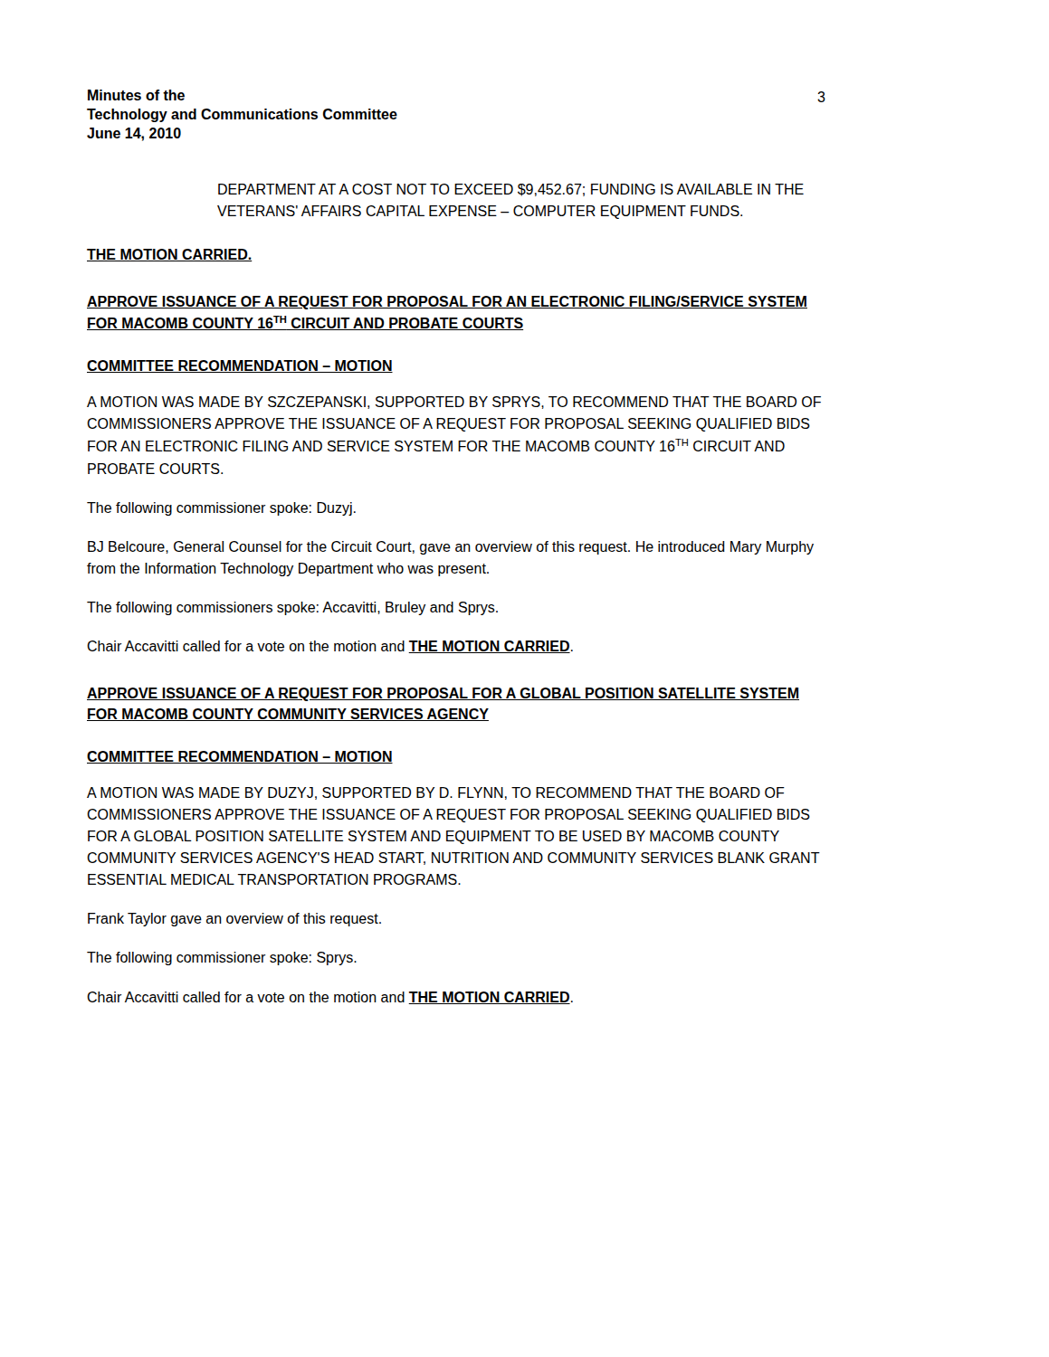3
Minutes of the
Technology and Communications Committee
June 14, 2010
DEPARTMENT AT A COST NOT TO EXCEED $9,452.67; FUNDING IS AVAILABLE IN THE VETERANS' AFFAIRS CAPITAL EXPENSE – COMPUTER EQUIPMENT FUNDS.
THE MOTION CARRIED.
Approve Issuance of a Request for Proposal for an Electronic Filing/Service System for Macomb County 16TH Circuit and Probate Courts
Committee Recommendation – Motion
A MOTION WAS MADE BY SZCZEPANSKI, SUPPORTED BY SPRYS, TO RECOMMEND THAT THE BOARD OF COMMISSIONERS APPROVE THE ISSUANCE OF A REQUEST FOR PROPOSAL SEEKING QUALIFIED BIDS FOR AN ELECTRONIC FILING AND SERVICE SYSTEM FOR THE MACOMB COUNTY 16TH CIRCUIT AND PROBATE COURTS.
The following commissioner spoke: Duzyj.
BJ Belcoure, General Counsel for the Circuit Court, gave an overview of this request. He introduced Mary Murphy from the Information Technology Department who was present.
The following commissioners spoke: Accavitti, Bruley and Sprys.
Chair Accavitti called for a vote on the motion and THE MOTION CARRIED.
Approve Issuance of a Request for Proposal for a Global Position Satellite System for Macomb County Community Services Agency
Committee Recommendation – Motion
A MOTION WAS MADE BY DUZYJ, SUPPORTED BY D. FLYNN, TO RECOMMEND THAT THE BOARD OF COMMISSIONERS APPROVE THE ISSUANCE OF A REQUEST FOR PROPOSAL SEEKING QUALIFIED BIDS FOR A GLOBAL POSITION SATELLITE SYSTEM AND EQUIPMENT TO BE USED BY MACOMB COUNTY COMMUNITY SERVICES AGENCY'S HEAD START, NUTRITION AND COMMUNITY SERVICES BLANK GRANT ESSENTIAL MEDICAL TRANSPORTATION PROGRAMS.
Frank Taylor gave an overview of this request.
The following commissioner spoke: Sprys.
Chair Accavitti called for a vote on the motion and THE MOTION CARRIED.